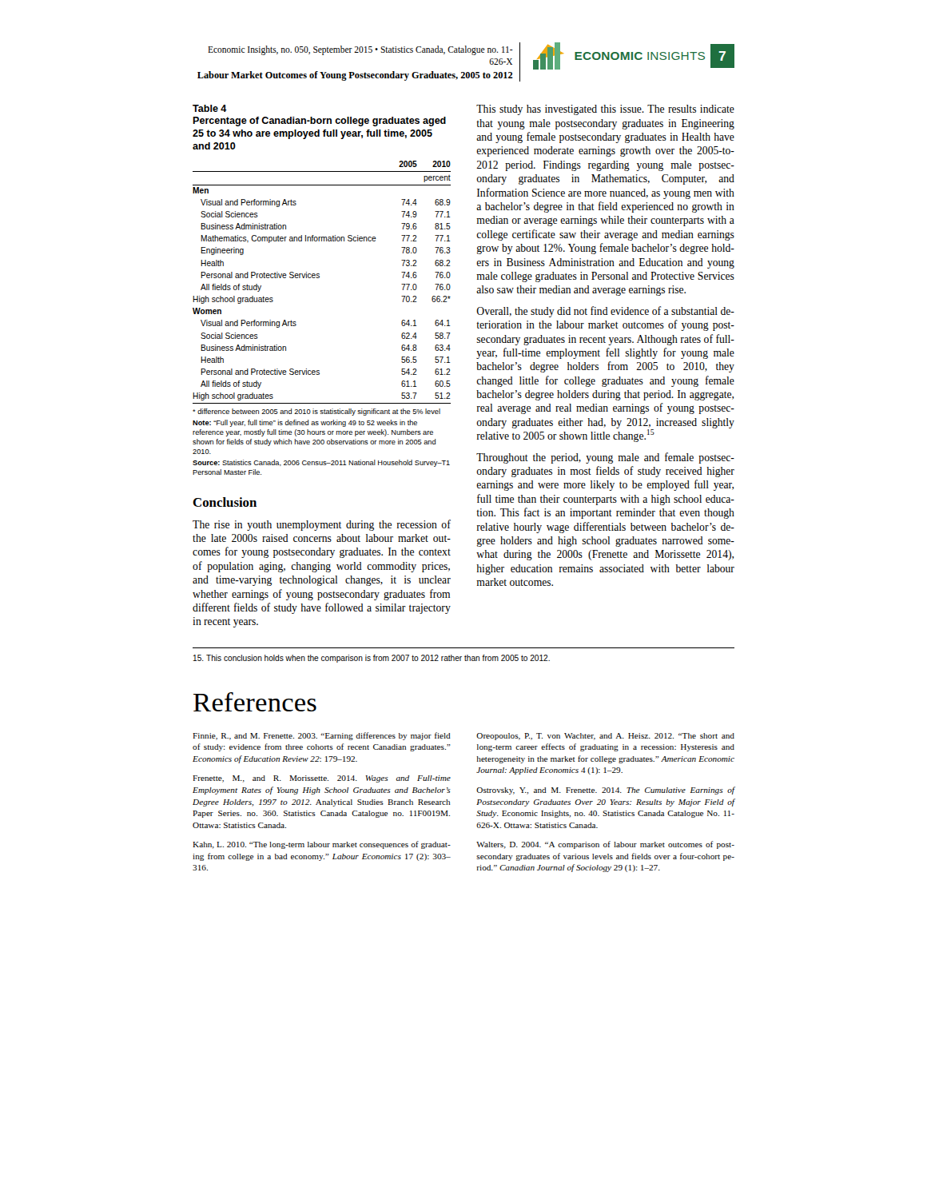Economic Insights, no. 050, September 2015 • Statistics Canada, Catalogue no. 11-626-X
Labour Market Outcomes of Young Postsecondary Graduates, 2005 to 2012
ECONOMIC INSIGHTS
7
Table 4
Percentage of Canadian-born college graduates aged 25 to 34 who are employed full year, full time, 2005 and 2010
| | 2005 | 2010 |
| --- | --- | --- |
| | percent |
| Men | | |
| Visual and Performing Arts | 74.4 | 68.9 |
| Social Sciences | 74.9 | 77.1 |
| Business Administration | 79.6 | 81.5 |
| Mathematics, Computer and Information Science | 77.2 | 77.1 |
| Engineering | 78.0 | 76.3 |
| Health | 73.2 | 68.2 |
| Personal and Protective Services | 74.6 | 76.0 |
| All fields of study | 77.0 | 76.0 |
| High school graduates | 70.2 | 66.2* |
| Women | | |
| Visual and Performing Arts | 64.1 | 64.1 |
| Social Sciences | 62.4 | 58.7 |
| Business Administration | 64.8 | 63.4 |
| Health | 56.5 | 57.1 |
| Personal and Protective Services | 54.2 | 61.2 |
| All fields of study | 61.1 | 60.5 |
| High school graduates | 53.7 | 51.2 |
* difference between 2005 and 2010 is statistically significant at the 5% level
Note: “Full year, full time” is defined as working 49 to 52 weeks in the reference year, mostly full time (30 hours or more per week). Numbers are shown for fields of study which have 200 observations or more in 2005 and 2010.
Source: Statistics Canada, 2006 Census–2011 National Household Survey–T1 Personal Master File.
Conclusion
The rise in youth unemployment during the recession of the late 2000s raised concerns about labour market outcomes for young postsecondary graduates. In the context of population aging, changing world commodity prices, and time-varying technological changes, it is unclear whether earnings of young postsecondary graduates from different fields of study have followed a similar trajectory in recent years.
This study has investigated this issue. The results indicate that young male postsecondary graduates in Engineering and young female postsecondary graduates in Health have experienced moderate earnings growth over the 2005-to-2012 period. Findings regarding young male postsecondary graduates in Mathematics, Computer, and Information Science are more nuanced, as young men with a bachelor’s degree in that field experienced no growth in median or average earnings while their counterparts with a college certificate saw their average and median earnings grow by about 12%. Young female bachelor’s degree holders in Business Administration and Education and young male college graduates in Personal and Protective Services also saw their median and average earnings rise.
Overall, the study did not find evidence of a substantial deterioration in the labour market outcomes of young post-secondary graduates in recent years. Although rates of full-year, full-time employment fell slightly for young male bachelor’s degree holders from 2005 to 2010, they changed little for college graduates and young female bachelor’s degree holders during that period. In aggregate, real average and real median earnings of young postsecondary graduates either had, by 2012, increased slightly relative to 2005 or shown little change.15
Throughout the period, young male and female postsecondary graduates in most fields of study received higher earnings and were more likely to be employed full year, full time than their counterparts with a high school education. This fact is an important reminder that even though relative hourly wage differentials between bachelor’s degree holders and high school graduates narrowed somewhat during the 2000s (Frenette and Morissette 2014), higher education remains associated with better labour market outcomes.
15. This conclusion holds when the comparison is from 2007 to 2012 rather than from 2005 to 2012.
References
Finnie, R., and M. Frenette. 2003. “Earning differences by major field of study: evidence from three cohorts of recent Canadian graduates.” Economics of Education Review 22: 179–192.
Frenette, M., and R. Morissette. 2014. Wages and Full-time Employment Rates of Young High School Graduates and Bachelor’s Degree Holders, 1997 to 2012. Analytical Studies Branch Research Paper Series. no. 360. Statistics Canada Catalogue no. 11F0019M. Ottawa: Statistics Canada.
Kahn, L. 2010. “The long-term labour market consequences of graduating from college in a bad economy.” Labour Economics 17 (2): 303–316.
Oreopoulos, P., T. von Wachter, and A. Heisz. 2012. “The short and long-term career effects of graduating in a recession: Hysteresis and heterogeneity in the market for college graduates.” American Economic Journal: Applied Economics 4 (1): 1–29.
Ostrovsky, Y., and M. Frenette. 2014. The Cumulative Earnings of Postsecondary Graduates Over 20 Years: Results by Major Field of Study. Economic Insights, no. 40. Statistics Canada Catalogue No. 11-626-X. Ottawa: Statistics Canada.
Walters, D. 2004. “A comparison of labour market outcomes of postsecondary graduates of various levels and fields over a four-cohort period.” Canadian Journal of Sociology 29 (1): 1–27.